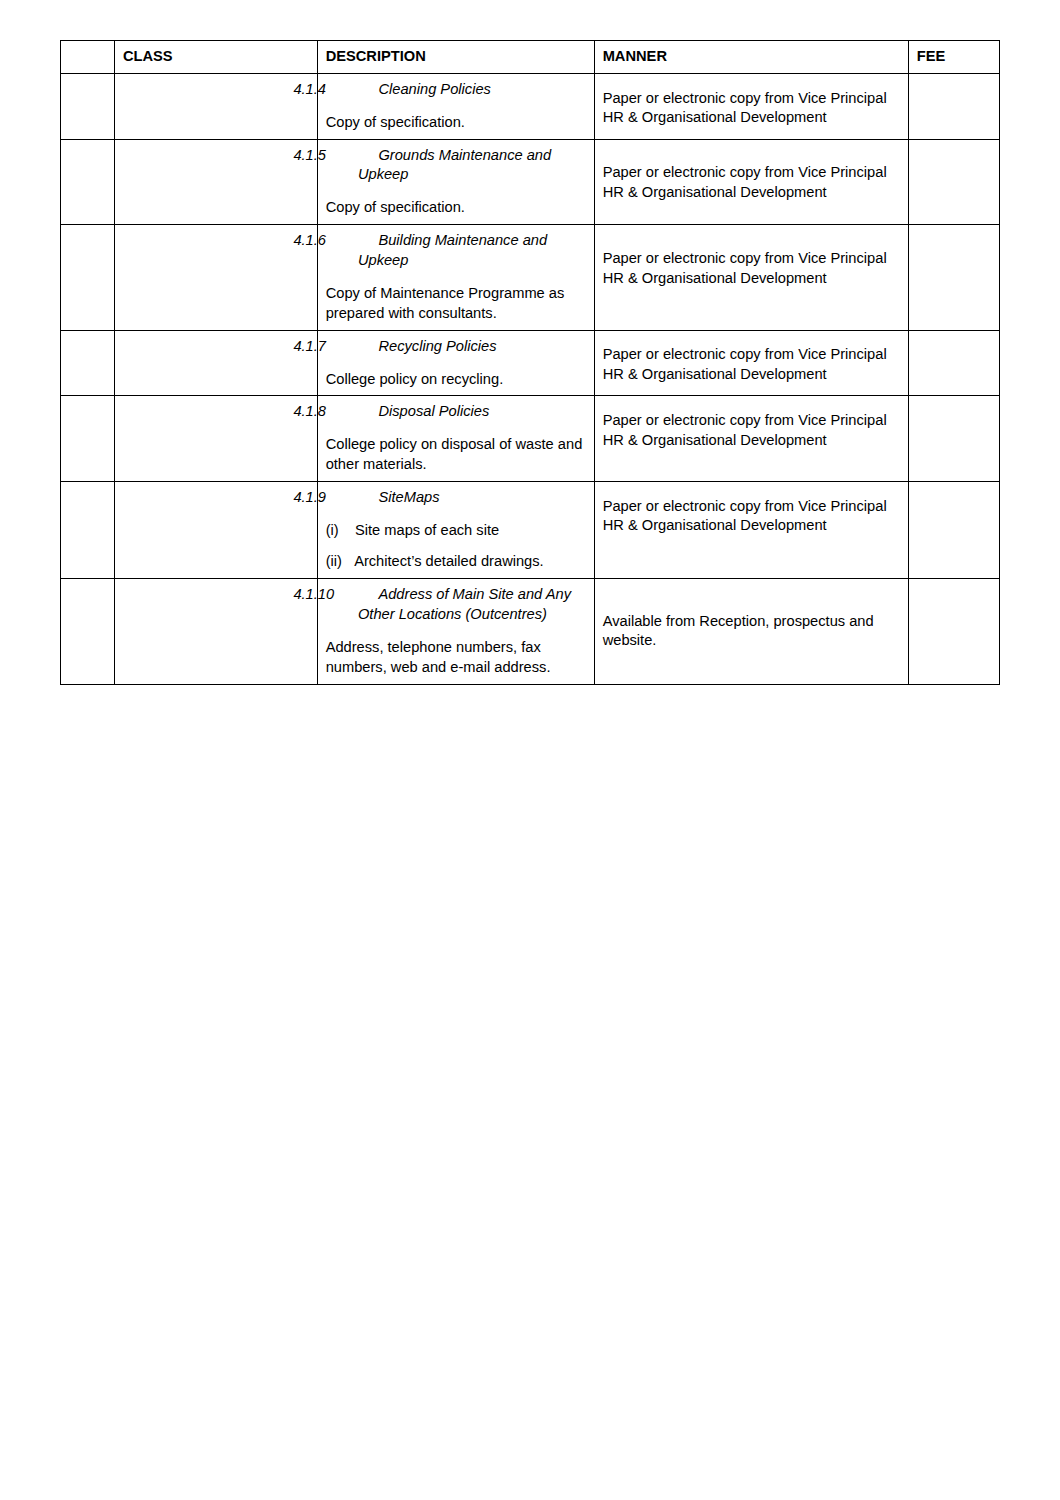| | CLASS | DESCRIPTION | MANNER | FEE |
| --- | --- | --- | --- | --- |
| | | 4.1.4 Cleaning Policies Copy of specification. | Paper or electronic copy from Vice Principal HR & Organisational Development | |
| | | 4.1.5 Grounds Maintenance and Upkeep Copy of specification. | Paper or electronic copy from Vice Principal HR & Organisational Development | |
| | | 4.1.6 Building Maintenance and Upkeep Copy of Maintenance Programme as prepared with consultants. | Paper or electronic copy from Vice Principal HR & Organisational Development | |
| | | 4.1.7 Recycling Policies College policy on recycling. | Paper or electronic copy from Vice Principal HR & Organisational Development | |
| | | 4.1.8 Disposal Policies College policy on disposal of waste and other materials. | Paper or electronic copy from Vice Principal HR & Organisational Development | |
| | | 4.1.9 SiteMaps (i) Site maps of each site (ii) Architect’s detailed drawings. | Paper or electronic copy from Vice Principal HR & Organisational Development | |
| | | 4.1.10 Address of Main Site and Any Other Locations (Outcentres) Address, telephone numbers, fax numbers, web and e-mail address. | Available from Reception, prospectus and website. | |